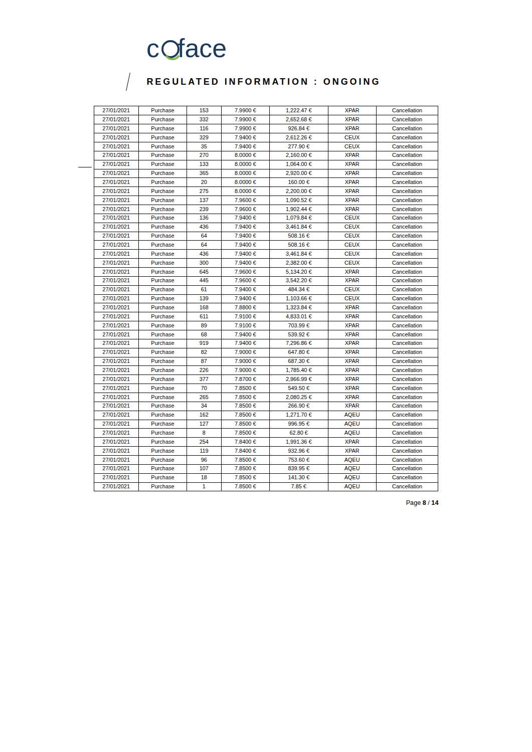c face
REGULATED INFORMATION : ONGOING
| 27/01/2021 | Purchase | 153 | 7.9900 € | 1,222.47 € | XPAR | Cancellation |
| 27/01/2021 | Purchase | 332 | 7.9900 € | 2,652.68 € | XPAR | Cancellation |
| 27/01/2021 | Purchase | 116 | 7.9900 € | 926.84 € | XPAR | Cancellation |
| 27/01/2021 | Purchase | 329 | 7.9400 € | 2,612.26 € | CEUX | Cancellation |
| 27/01/2021 | Purchase | 35 | 7.9400 € | 277.90 € | CEUX | Cancellation |
| 27/01/2021 | Purchase | 270 | 8.0000 € | 2,160.00 € | XPAR | Cancellation |
| 27/01/2021 | Purchase | 133 | 8.0000 € | 1,064.00 € | XPAR | Cancellation |
| 27/01/2021 | Purchase | 365 | 8.0000 € | 2,920.00 € | XPAR | Cancellation |
| 27/01/2021 | Purchase | 20 | 8.0000 € | 160.00 € | XPAR | Cancellation |
| 27/01/2021 | Purchase | 275 | 8.0000 € | 2,200.00 € | XPAR | Cancellation |
| 27/01/2021 | Purchase | 137 | 7.9600 € | 1,090.52 € | XPAR | Cancellation |
| 27/01/2021 | Purchase | 239 | 7.9600 € | 1,902.44 € | XPAR | Cancellation |
| 27/01/2021 | Purchase | 136 | 7.9400 € | 1,079.84 € | CEUX | Cancellation |
| 27/01/2021 | Purchase | 436 | 7.9400 € | 3,461.84 € | CEUX | Cancellation |
| 27/01/2021 | Purchase | 64 | 7.9400 € | 508.16 € | CEUX | Cancellation |
| 27/01/2021 | Purchase | 64 | 7.9400 € | 508.16 € | CEUX | Cancellation |
| 27/01/2021 | Purchase | 436 | 7.9400 € | 3,461.84 € | CEUX | Cancellation |
| 27/01/2021 | Purchase | 300 | 7.9400 € | 2,382.00 € | CEUX | Cancellation |
| 27/01/2021 | Purchase | 645 | 7.9600 € | 5,134.20 € | XPAR | Cancellation |
| 27/01/2021 | Purchase | 445 | 7.9600 € | 3,542.20 € | XPAR | Cancellation |
| 27/01/2021 | Purchase | 61 | 7.9400 € | 484.34 € | CEUX | Cancellation |
| 27/01/2021 | Purchase | 139 | 7.9400 € | 1,103.66 € | CEUX | Cancellation |
| 27/01/2021 | Purchase | 168 | 7.8800 € | 1,323.84 € | XPAR | Cancellation |
| 27/01/2021 | Purchase | 611 | 7.9100 € | 4,833.01 € | XPAR | Cancellation |
| 27/01/2021 | Purchase | 89 | 7.9100 € | 703.99 € | XPAR | Cancellation |
| 27/01/2021 | Purchase | 68 | 7.9400 € | 539.92 € | XPAR | Cancellation |
| 27/01/2021 | Purchase | 919 | 7.9400 € | 7,296.86 € | XPAR | Cancellation |
| 27/01/2021 | Purchase | 82 | 7.9000 € | 647.80 € | XPAR | Cancellation |
| 27/01/2021 | Purchase | 87 | 7.9000 € | 687.30 € | XPAR | Cancellation |
| 27/01/2021 | Purchase | 226 | 7.9000 € | 1,785.40 € | XPAR | Cancellation |
| 27/01/2021 | Purchase | 377 | 7.8700 € | 2,966.99 € | XPAR | Cancellation |
| 27/01/2021 | Purchase | 70 | 7.8500 € | 549.50 € | XPAR | Cancellation |
| 27/01/2021 | Purchase | 265 | 7.8500 € | 2,080.25 € | XPAR | Cancellation |
| 27/01/2021 | Purchase | 34 | 7.8500 € | 266.90 € | XPAR | Cancellation |
| 27/01/2021 | Purchase | 162 | 7.8500 € | 1,271.70 € | AQEU | Cancellation |
| 27/01/2021 | Purchase | 127 | 7.8500 € | 996.95 € | AQEU | Cancellation |
| 27/01/2021 | Purchase | 8 | 7.8500 € | 62.80 € | AQEU | Cancellation |
| 27/01/2021 | Purchase | 254 | 7.8400 € | 1,991.36 € | XPAR | Cancellation |
| 27/01/2021 | Purchase | 119 | 7.8400 € | 932.96 € | XPAR | Cancellation |
| 27/01/2021 | Purchase | 96 | 7.8500 € | 753.60 € | AQEU | Cancellation |
| 27/01/2021 | Purchase | 107 | 7.8500 € | 839.95 € | AQEU | Cancellation |
| 27/01/2021 | Purchase | 18 | 7.8500 € | 141.30 € | AQEU | Cancellation |
| 27/01/2021 | Purchase | 1 | 7.8500 € | 7.85 € | AQEU | Cancellation |
Page 8 / 14